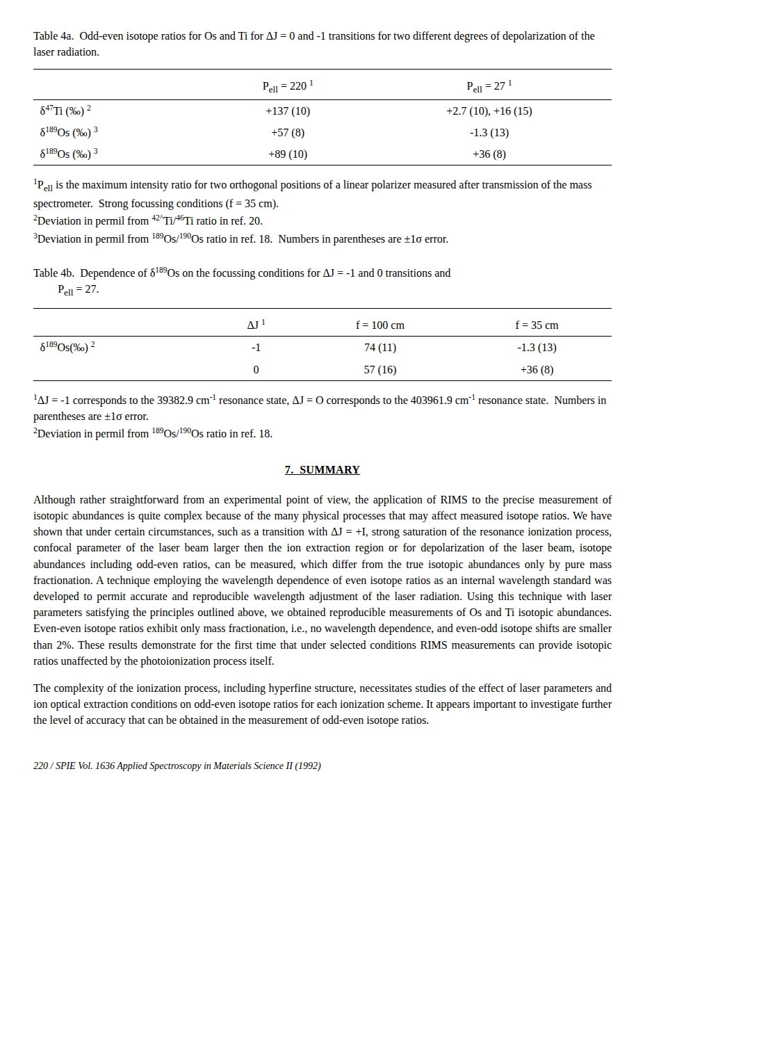Table 4a. Odd-even isotope ratios for Os and Ti for ΔJ = 0 and -1 transitions for two different degrees of depolarization of the laser radiation.
| | P ell = 220 1 | P ell = 27 1 |
| --- | --- | --- |
| δ 47 Ti (‰) 2 | +137 (10) | +2.7 (10), +16 (15) |
| δ 189 Os (‰) 3 | +57 (8) | -1.3 (13) |
| δ 189 Os (‰) 3 | +89 (10) | +36 (8) |
1Pell is the maximum intensity ratio for two orthogonal positions of a linear polarizer measured after transmission of the mass spectrometer. Strong focussing conditions (f = 35 cm).
2Deviation in permil from 42^Ti/46Ti ratio in ref. 20.
3Deviation in permil from 189Os/190Os ratio in ref. 18. Numbers in parentheses are ±1σ error.
Table 4b. Dependence of δ189Os on the focussing conditions for ΔJ = -1 and 0 transitions and
Pell = 27.
| | ΔJ 1 | f = 100 cm | f = 35 cm |
| --- | --- | --- | --- |
| δ 189 Os(‰) 2 | -1 | 74 (11) | -1.3 (13) |
| | 0 | 57 (16) | +36 (8) |
1ΔJ = -1 corresponds to the 39382.9 cm-1 resonance state, ΔJ = O corresponds to the 403961.9 cm-1 resonance state. Numbers in parentheses are ±1σ error.
2Deviation in permil from 189Os/190Os ratio in ref. 18.
7. SUMMARY
Although rather straightforward from an experimental point of view, the application of RIMS to the precise measurement of isotopic abundances is quite complex because of the many physical processes that may affect measured isotope ratios. We have shown that under certain circumstances, such as a transition with ΔJ = +I, strong saturation of the resonance ionization process, confocal parameter of the laser beam larger then the ion extraction region or for depolarization of the laser beam, isotope abundances including odd-even ratios, can be measured, which differ from the true isotopic abundances only by pure mass fractionation. A technique employing the wavelength dependence of even isotope ratios as an internal wavelength standard was developed to permit accurate and reproducible wavelength adjustment of the laser radiation. Using this technique with laser parameters satisfying the principles outlined above, we obtained reproducible measurements of Os and Ti isotopic abundances. Even-even isotope ratios exhibit only mass fractionation, i.e., no wavelength dependence, and even-odd isotope shifts are smaller than 2%. These results demonstrate for the first time that under selected conditions RIMS measurements can provide isotopic ratios unaffected by the photoionization process itself.
The complexity of the ionization process, including hyperfine structure, necessitates studies of the effect of laser parameters and ion optical extraction conditions on odd-even isotope ratios for each ionization scheme. It appears important to investigate further the level of accuracy that can be obtained in the measurement of odd-even isotope ratios.
220 / SPIE Vol. 1636 Applied Spectroscopy in Materials Science II (1992)